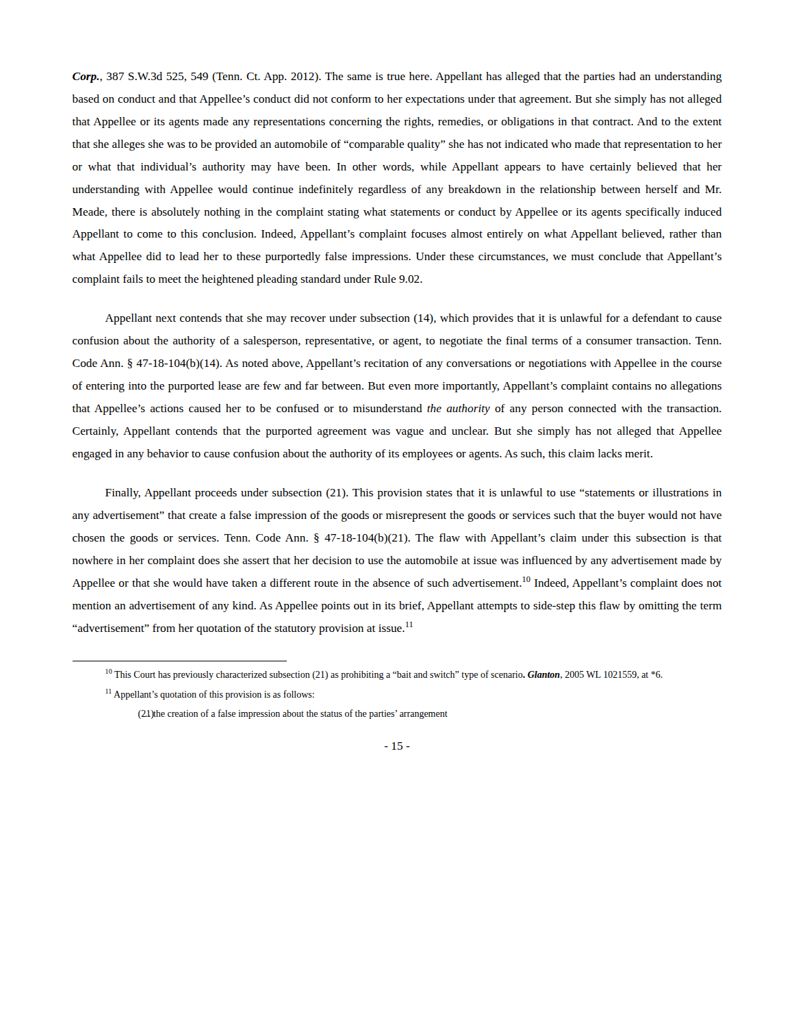Corp., 387 S.W.3d 525, 549 (Tenn. Ct. App. 2012). The same is true here. Appellant has alleged that the parties had an understanding based on conduct and that Appellee’s conduct did not conform to her expectations under that agreement. But she simply has not alleged that Appellee or its agents made any representations concerning the rights, remedies, or obligations in that contract. And to the extent that she alleges she was to be provided an automobile of “comparable quality” she has not indicated who made that representation to her or what that individual’s authority may have been. In other words, while Appellant appears to have certainly believed that her understanding with Appellee would continue indefinitely regardless of any breakdown in the relationship between herself and Mr. Meade, there is absolutely nothing in the complaint stating what statements or conduct by Appellee or its agents specifically induced Appellant to come to this conclusion. Indeed, Appellant’s complaint focuses almost entirely on what Appellant believed, rather than what Appellee did to lead her to these purportedly false impressions. Under these circumstances, we must conclude that Appellant’s complaint fails to meet the heightened pleading standard under Rule 9.02.
Appellant next contends that she may recover under subsection (14), which provides that it is unlawful for a defendant to cause confusion about the authority of a salesperson, representative, or agent, to negotiate the final terms of a consumer transaction. Tenn. Code Ann. § 47-18-104(b)(14). As noted above, Appellant’s recitation of any conversations or negotiations with Appellee in the course of entering into the purported lease are few and far between. But even more importantly, Appellant’s complaint contains no allegations that Appellee’s actions caused her to be confused or to misunderstand the authority of any person connected with the transaction. Certainly, Appellant contends that the purported agreement was vague and unclear. But she simply has not alleged that Appellee engaged in any behavior to cause confusion about the authority of its employees or agents. As such, this claim lacks merit.
Finally, Appellant proceeds under subsection (21). This provision states that it is unlawful to use “statements or illustrations in any advertisement” that create a false impression of the goods or misrepresent the goods or services such that the buyer would not have chosen the goods or services. Tenn. Code Ann. § 47-18-104(b)(21). The flaw with Appellant’s claim under this subsection is that nowhere in her complaint does she assert that her decision to use the automobile at issue was influenced by any advertisement made by Appellee or that she would have taken a different route in the absence of such advertisement.10 Indeed, Appellant’s complaint does not mention an advertisement of any kind. As Appellee points out in its brief, Appellant attempts to side-step this flaw by omitting the term “advertisement” from her quotation of the statutory provision at issue.11
10 This Court has previously characterized subsection (21) as prohibiting a “bait and switch” type of scenario. Glanton, 2005 WL 1021559, at *6.
11 Appellant’s quotation of this provision is as follows:
(21)… the creation of a false impression about the status of the parties’ arrangement
- 15 -